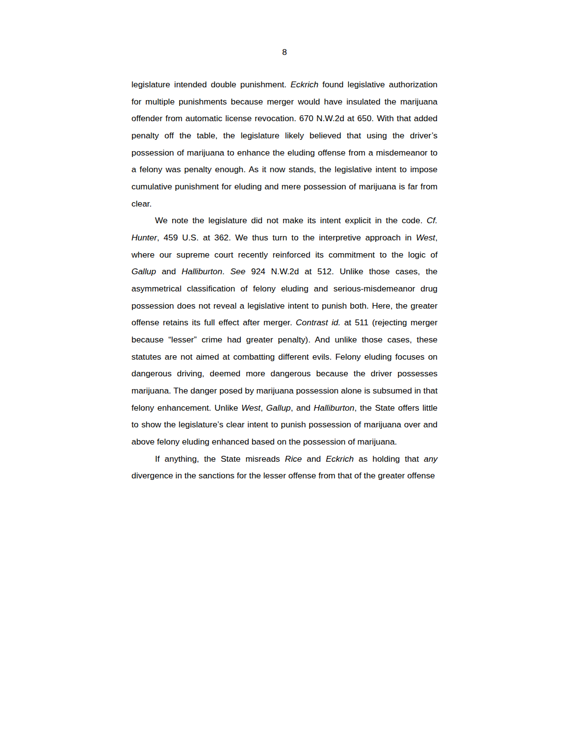8
legislature intended double punishment. Eckrich found legislative authorization for multiple punishments because merger would have insulated the marijuana offender from automatic license revocation. 670 N.W.2d at 650. With that added penalty off the table, the legislature likely believed that using the driver’s possession of marijuana to enhance the eluding offense from a misdemeanor to a felony was penalty enough. As it now stands, the legislative intent to impose cumulative punishment for eluding and mere possession of marijuana is far from clear.
We note the legislature did not make its intent explicit in the code. Cf. Hunter, 459 U.S. at 362. We thus turn to the interpretive approach in West, where our supreme court recently reinforced its commitment to the logic of Gallup and Halliburton. See 924 N.W.2d at 512. Unlike those cases, the asymmetrical classification of felony eluding and serious-misdemeanor drug possession does not reveal a legislative intent to punish both. Here, the greater offense retains its full effect after merger. Contrast id. at 511 (rejecting merger because “lesser” crime had greater penalty). And unlike those cases, these statutes are not aimed at combatting different evils. Felony eluding focuses on dangerous driving, deemed more dangerous because the driver possesses marijuana. The danger posed by marijuana possession alone is subsumed in that felony enhancement. Unlike West, Gallup, and Halliburton, the State offers little to show the legislature’s clear intent to punish possession of marijuana over and above felony eluding enhanced based on the possession of marijuana.
If anything, the State misreads Rice and Eckrich as holding that any divergence in the sanctions for the lesser offense from that of the greater offense